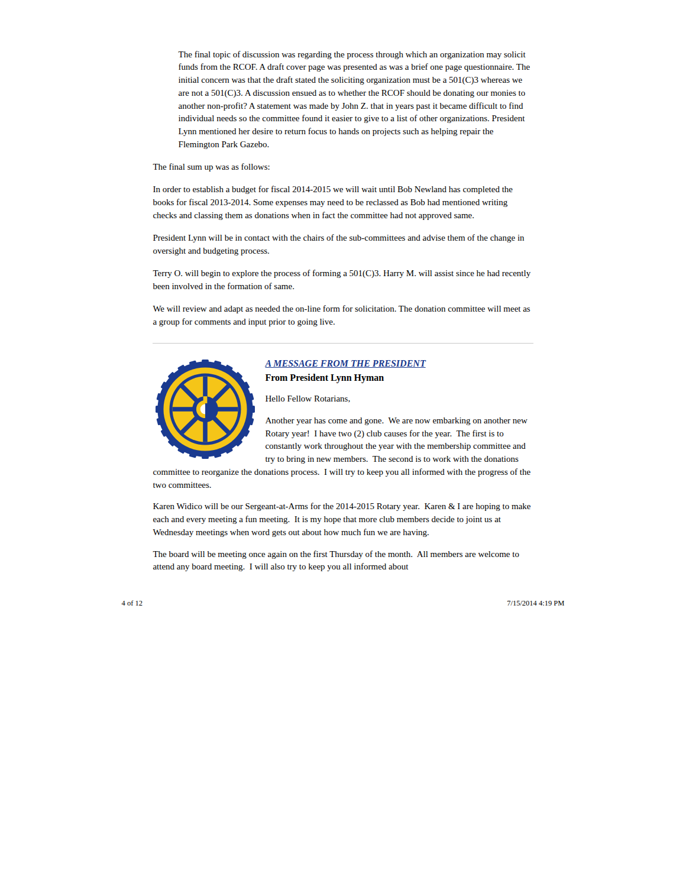The final topic of discussion was regarding the process through which an organization may solicit funds from the RCOF. A draft cover page was presented as was a brief one page questionnaire. The initial concern was that the draft stated the soliciting organization must be a 501(C)3 whereas we are not a 501(C)3. A discussion ensued as to whether the RCOF should be donating our monies to another non-profit? A statement was made by John Z. that in years past it became difficult to find individual needs so the committee found it easier to give to a list of other organizations. President Lynn mentioned her desire to return focus to hands on projects such as helping repair the Flemington Park Gazebo.
The final sum up was as follows:
In order to establish a budget for fiscal 2014-2015 we will wait until Bob Newland has completed the books for fiscal 2013-2014. Some expenses may need to be reclassed as Bob had mentioned writing checks and classing them as donations when in fact the committee had not approved same.
President Lynn will be in contact with the chairs of the sub-committees and advise them of the change in oversight and budgeting process.
Terry O. will begin to explore the process of forming a 501(C)3. Harry M. will assist since he had recently been involved in the formation of same.
We will review and adapt as needed the on-line form for solicitation. The donation committee will meet as a group for comments and input prior to going live.
A MESSAGE FROM THE PRESIDENT
From President Lynn Hyman
Hello Fellow Rotarians,
Another year has come and gone. We are now embarking on another new Rotary year! I have two (2) club causes for the year. The first is to constantly work throughout the year with the membership committee and try to bring in new members. The second is to work with the donations committee to reorganize the donations process. I will try to keep you all informed with the progress of the two committees.
Karen Widico will be our Sergeant-at-Arms for the 2014-2015 Rotary year. Karen & I are hoping to make each and every meeting a fun meeting. It is my hope that more club members decide to joint us at Wednesday meetings when word gets out about how much fun we are having.
The board will be meeting once again on the first Thursday of the month. All members are welcome to attend any board meeting. I will also try to keep you all informed about
4 of 12 7/15/2014 4:19 PM